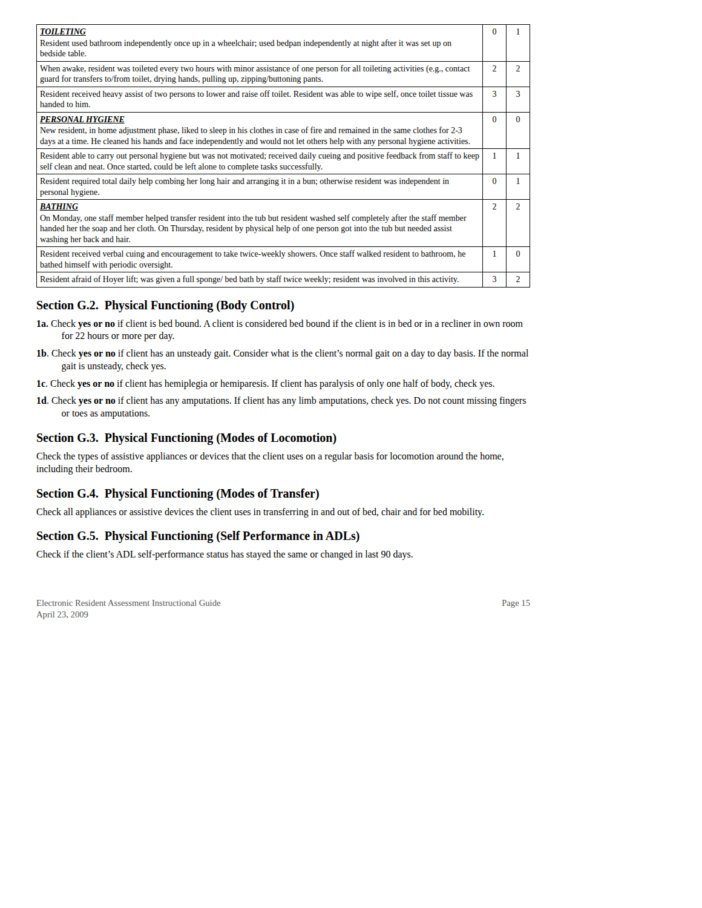| TOILETING Resident used bathroom independently once up in a wheelchair; used bedpan independently at night after it was set up on bedside table. | 0 | 1 |
| When awake, resident was toileted every two hours with minor assistance of one person for all toileting activities (e.g., contact guard for transfers to/from toilet, drying hands, pulling up, zipping/buttoning pants. | 2 | 2 |
| Resident received heavy assist of two persons to lower and raise off toilet. Resident was able to wipe self, once toilet tissue was handed to him. | 3 | 3 |
| PERSONAL HYGIENE New resident, in home adjustment phase, liked to sleep in his clothes in case of fire and remained in the same clothes for 2-3 days at a time. He cleaned his hands and face independently and would not let others help with any personal hygiene activities. | 0 | 0 |
| Resident able to carry out personal hygiene but was not motivated; received daily cueing and positive feedback from staff to keep self clean and neat. Once started, could be left alone to complete tasks successfully. | 1 | 1 |
| Resident required total daily help combing her long hair and arranging it in a bun; otherwise resident was independent in personal hygiene. | 0 | 1 |
| BATHING On Monday, one staff member helped transfer resident into the tub but resident washed self completely after the staff member handed her the soap and her cloth. On Thursday, resident by physical help of one person got into the tub but needed assist washing her back and hair. | 2 | 2 |
| Resident received verbal cuing and encouragement to take twice-weekly showers. Once staff walked resident to bathroom, he bathed himself with periodic oversight. | 1 | 0 |
| Resident afraid of Hoyer lift; was given a full sponge/ bed bath by staff twice weekly; resident was involved in this activity. | 3 | 2 |
Section G.2. Physical Functioning (Body Control)
1a. Check yes or no if client is bed bound. A client is considered bed bound if the client is in bed or in a recliner in own room for 22 hours or more per day.
1b. Check yes or no if client has an unsteady gait. Consider what is the client’s normal gait on a day to day basis. If the normal gait is unsteady, check yes.
1c. Check yes or no if client has hemiplegia or hemiparesis. If client has paralysis of only one half of body, check yes.
1d. Check yes or no if client has any amputations. If client has any limb amputations, check yes. Do not count missing fingers or toes as amputations.
Section G.3. Physical Functioning (Modes of Locomotion)
Check the types of assistive appliances or devices that the client uses on a regular basis for locomotion around the home, including their bedroom.
Section G.4. Physical Functioning (Modes of Transfer)
Check all appliances or assistive devices the client uses in transferring in and out of bed, chair and for bed mobility.
Section G.5. Physical Functioning (Self Performance in ADLs)
Check if the client’s ADL self-performance status has stayed the same or changed in last 90 days.
Electronic Resident Assessment Instructional Guide
April 23, 2009
Page 15